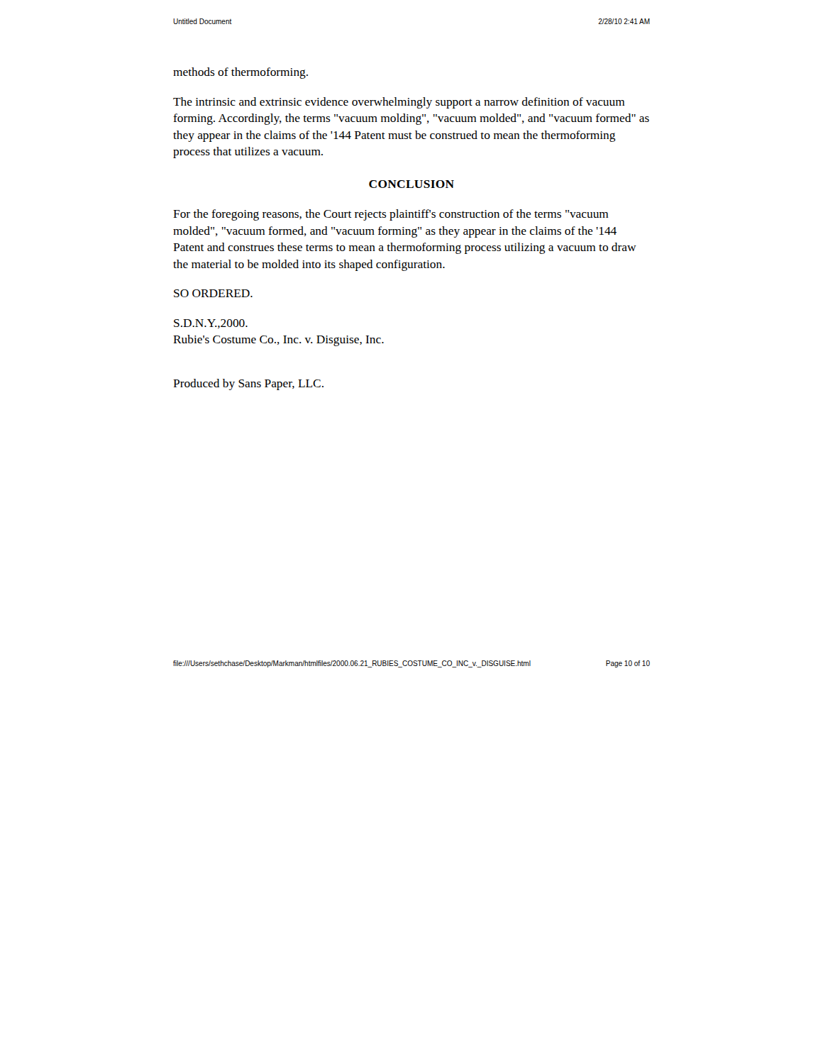Untitled Document 2/28/10 2:41 AM
methods of thermoforming.
The intrinsic and extrinsic evidence overwhelmingly support a narrow definition of vacuum forming. Accordingly, the terms "vacuum molding", "vacuum molded", and "vacuum formed" as they appear in the claims of the '144 Patent must be construed to mean the thermoforming process that utilizes a vacuum.
CONCLUSION
For the foregoing reasons, the Court rejects plaintiff's construction of the terms "vacuum molded", "vacuum formed, and "vacuum forming" as they appear in the claims of the '144 Patent and construes these terms to mean a thermoforming process utilizing a vacuum to draw the material to be molded into its shaped configuration.
SO ORDERED.
S.D.N.Y.,2000.
Rubie's Costume Co., Inc. v. Disguise, Inc.
Produced by Sans Paper, LLC.
file:///Users/sethchase/Desktop/Markman/htmlfiles/2000.06.21_RUBIES_COSTUME_CO_INC_v._DISGUISE.html Page 10 of 10